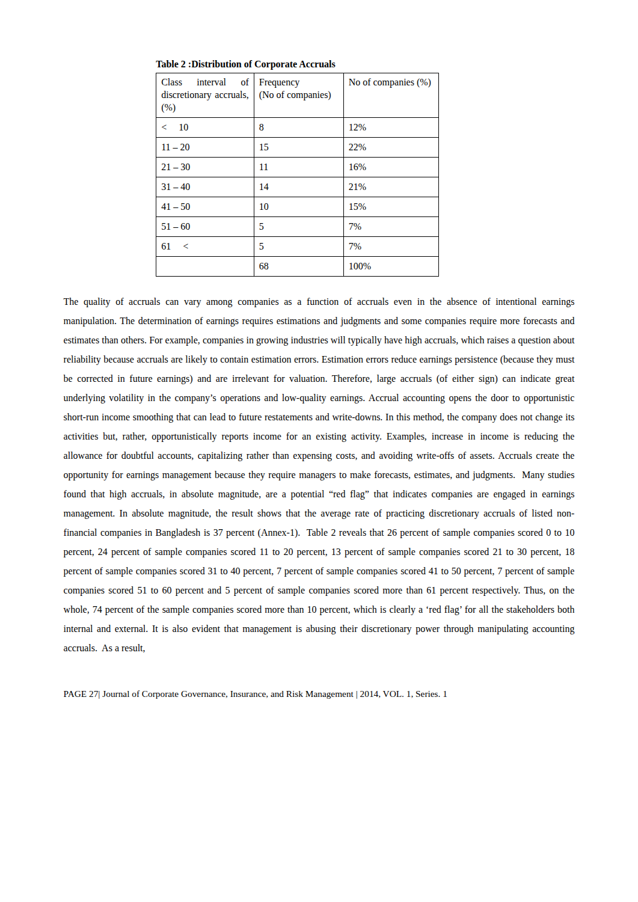Table 2 :Distribution of Corporate Accruals
| Class interval of discretionary accruals, (%) | Frequency (No of companies) | No of companies (%) |
| < 10 | 8 | 12% |
| 11 – 20 | 15 | 22% |
| 21 – 30 | 11 | 16% |
| 31 – 40 | 14 | 21% |
| 41 – 50 | 10 | 15% |
| 51 – 60 | 5 | 7% |
| 61 < | 5 | 7% |
| | 68 | 100% |
The quality of accruals can vary among companies as a function of accruals even in the absence of intentional earnings manipulation. The determination of earnings requires estimations and judgments and some companies require more forecasts and estimates than others. For example, companies in growing industries will typically have high accruals, which raises a question about reliability because accruals are likely to contain estimation errors. Estimation errors reduce earnings persistence (because they must be corrected in future earnings) and are irrelevant for valuation. Therefore, large accruals (of either sign) can indicate great underlying volatility in the company’s operations and low-quality earnings. Accrual accounting opens the door to opportunistic short-run income smoothing that can lead to future restatements and write-downs. In this method, the company does not change its activities but, rather, opportunistically reports income for an existing activity. Examples, increase in income is reducing the allowance for doubtful accounts, capitalizing rather than expensing costs, and avoiding write-offs of assets. Accruals create the opportunity for earnings management because they require managers to make forecasts, estimates, and judgments. Many studies found that high accruals, in absolute magnitude, are a potential “red flag” that indicates companies are engaged in earnings management. In absolute magnitude, the result shows that the average rate of practicing discretionary accruals of listed non-financial companies in Bangladesh is 37 percent (Annex-1). Table 2 reveals that 26 percent of sample companies scored 0 to 10 percent, 24 percent of sample companies scored 11 to 20 percent, 13 percent of sample companies scored 21 to 30 percent, 18 percent of sample companies scored 31 to 40 percent, 7 percent of sample companies scored 41 to 50 percent, 7 percent of sample companies scored 51 to 60 percent and 5 percent of sample companies scored more than 61 percent respectively. Thus, on the whole, 74 percent of the sample companies scored more than 10 percent, which is clearly a ‘red flag’ for all the stakeholders both internal and external. It is also evident that management is abusing their discretionary power through manipulating accounting accruals. As a result,
PAGE 27| Journal of Corporate Governance, Insurance, and Risk Management | 2014, VOL. 1, Series. 1